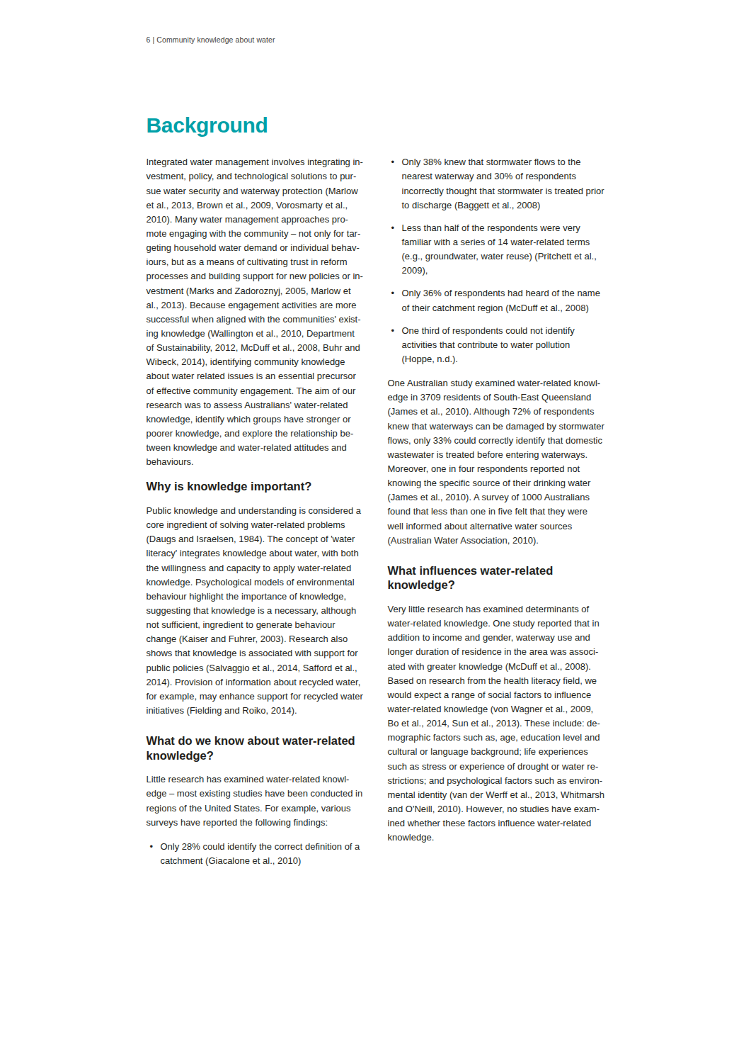6 | Community knowledge about water
Background
Integrated water management involves integrating investment, policy, and technological solutions to pursue water security and waterway protection (Marlow et al., 2013, Brown et al., 2009, Vorosmarty et al., 2010). Many water management approaches promote engaging with the community – not only for targeting household water demand or individual behaviours, but as a means of cultivating trust in reform processes and building support for new policies or investment (Marks and Zadoroznyj, 2005, Marlow et al., 2013). Because engagement activities are more successful when aligned with the communities' existing knowledge (Wallington et al., 2010, Department of Sustainability, 2012, McDuff et al., 2008, Buhr and Wibeck, 2014), identifying community knowledge about water related issues is an essential precursor of effective community engagement. The aim of our research was to assess Australians' water-related knowledge, identify which groups have stronger or poorer knowledge, and explore the relationship between knowledge and water-related attitudes and behaviours.
Why is knowledge important?
Public knowledge and understanding is considered a core ingredient of solving water-related problems (Daugs and Israelsen, 1984). The concept of 'water literacy' integrates knowledge about water, with both the willingness and capacity to apply water-related knowledge. Psychological models of environmental behaviour highlight the importance of knowledge, suggesting that knowledge is a necessary, although not sufficient, ingredient to generate behaviour change (Kaiser and Fuhrer, 2003). Research also shows that knowledge is associated with support for public policies (Salvaggio et al., 2014, Safford et al., 2014). Provision of information about recycled water, for example, may enhance support for recycled water initiatives (Fielding and Roiko, 2014).
What do we know about water-related knowledge?
Little research has examined water-related knowledge – most existing studies have been conducted in regions of the United States. For example, various surveys have reported the following findings:
Only 28% could identify the correct definition of a catchment (Giacalone et al., 2010)
Only 38% knew that stormwater flows to the nearest waterway and 30% of respondents incorrectly thought that stormwater is treated prior to discharge (Baggett et al., 2008)
Less than half of the respondents were very familiar with a series of 14 water-related terms (e.g., groundwater, water reuse) (Pritchett et al., 2009),
Only 36% of respondents had heard of the name of their catchment region (McDuff et al., 2008)
One third of respondents could not identify activities that contribute to water pollution (Hoppe, n.d.).
One Australian study examined water-related knowledge in 3709 residents of South-East Queensland (James et al., 2010). Although 72% of respondents knew that waterways can be damaged by stormwater flows, only 33% could correctly identify that domestic wastewater is treated before entering waterways. Moreover, one in four respondents reported not knowing the specific source of their drinking water (James et al., 2010). A survey of 1000 Australians found that less than one in five felt that they were well informed about alternative water sources (Australian Water Association, 2010).
What influences water-related knowledge?
Very little research has examined determinants of water-related knowledge. One study reported that in addition to income and gender, waterway use and longer duration of residence in the area was associated with greater knowledge (McDuff et al., 2008). Based on research from the health literacy field, we would expect a range of social factors to influence water-related knowledge (von Wagner et al., 2009, Bo et al., 2014, Sun et al., 2013). These include: demographic factors such as, age, education level and cultural or language background; life experiences such as stress or experience of drought or water restrictions; and psychological factors such as environmental identity (van der Werff et al., 2013, Whitmarsh and O'Neill, 2010). However, no studies have examined whether these factors influence water-related knowledge.